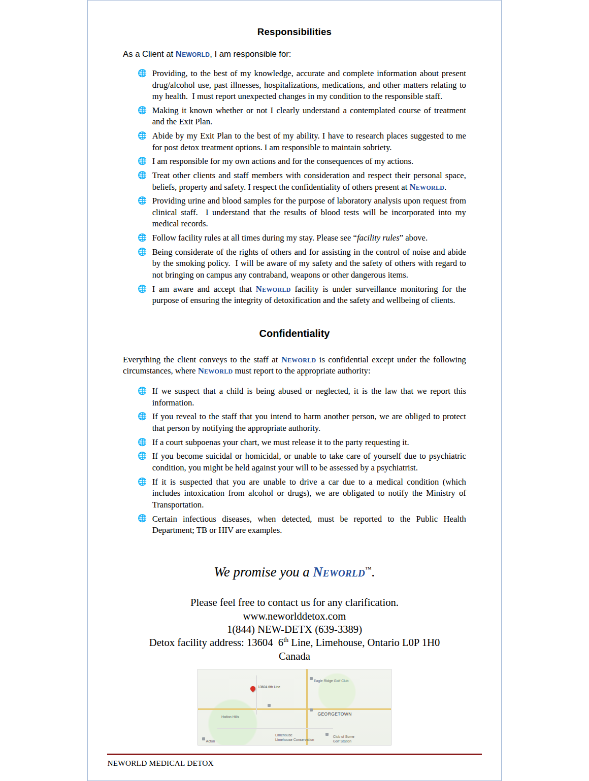Responsibilities
As a Client at Neworld, I am responsible for:
Providing, to the best of my knowledge, accurate and complete information about present drug/alcohol use, past illnesses, hospitalizations, medications, and other matters relating to my health. I must report unexpected changes in my condition to the responsible staff.
Making it known whether or not I clearly understand a contemplated course of treatment and the Exit Plan.
Abide by my Exit Plan to the best of my ability. I have to research places suggested to me for post detox treatment options. I am responsible to maintain sobriety.
I am responsible for my own actions and for the consequences of my actions.
Treat other clients and staff members with consideration and respect their personal space, beliefs, property and safety. I respect the confidentiality of others present at Neworld.
Providing urine and blood samples for the purpose of laboratory analysis upon request from clinical staff. I understand that the results of blood tests will be incorporated into my medical records.
Follow facility rules at all times during my stay. Please see “facility rules” above.
Being considerate of the rights of others and for assisting in the control of noise and abide by the smoking policy. I will be aware of my safety and the safety of others with regard to not bringing on campus any contraband, weapons or other dangerous items.
I am aware and accept that Neworld facility is under surveillance monitoring for the purpose of ensuring the integrity of detoxification and the safety and wellbeing of clients.
Confidentiality
Everything the client conveys to the staff at Neworld is confidential except under the following circumstances, where Neworld must report to the appropriate authority:
If we suspect that a child is being abused or neglected, it is the law that we report this information.
If you reveal to the staff that you intend to harm another person, we are obliged to protect that person by notifying the appropriate authority.
If a court subpoenas your chart, we must release it to the party requesting it.
If you become suicidal or homicidal, or unable to take care of yourself due to psychiatric condition, you might be held against your will to be assessed by a psychiatrist.
If it is suspected that you are unable to drive a car due to a medical condition (which includes intoxication from alcohol or drugs), we are obligated to notify the Ministry of Transportation.
Certain infectious diseases, when detected, must be reported to the Public Health Department; TB or HIV are examples.
We promise you a Neworld™.
Please feel free to contact us for any clarification.
www.neworlddetox.com
1(844) NEW-DETX (639-3389)
Detox facility address: 13604 6th Line, Limehouse, Ontario L0P 1H0
Canada
13604 6th Line Eagle Ridge Golf Club GEORGETOWN Halton Hills Limehouse Limehouse Conservation Acton Club of Some Golf Station
NEWORLD MEDICAL DETOX